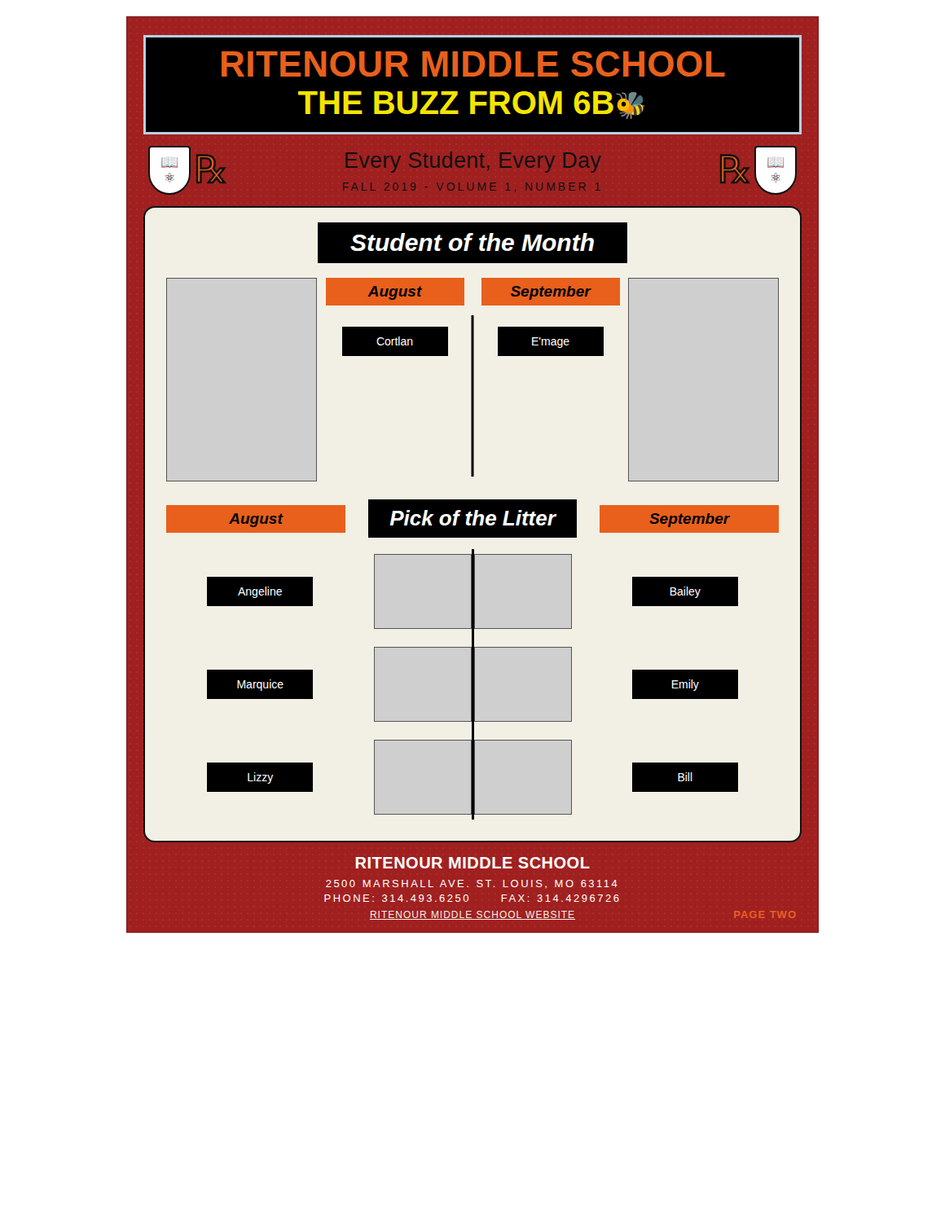RITENOUR MIDDLE SCHOOL
THE BUZZ FROM 6B🐝
📖⚛
℞
Every Student, Every Day
FALL 2019 - VOLUME 1, NUMBER 1
℞
📖⚛
Student of the Month
August
Cortlan
September
E'mage
August
Pick of the Litter
September
Angeline
Marquice
Lizzy
Bailey
Emily
Bill
RITENOUR MIDDLE SCHOOL
2500 MARSHALL AVE. ST. LOUIS, MO 63114
PHONE: 314.493.6250 FAX: 314.4296726
RITENOUR MIDDLE SCHOOL WEBSITE PAGE TWO